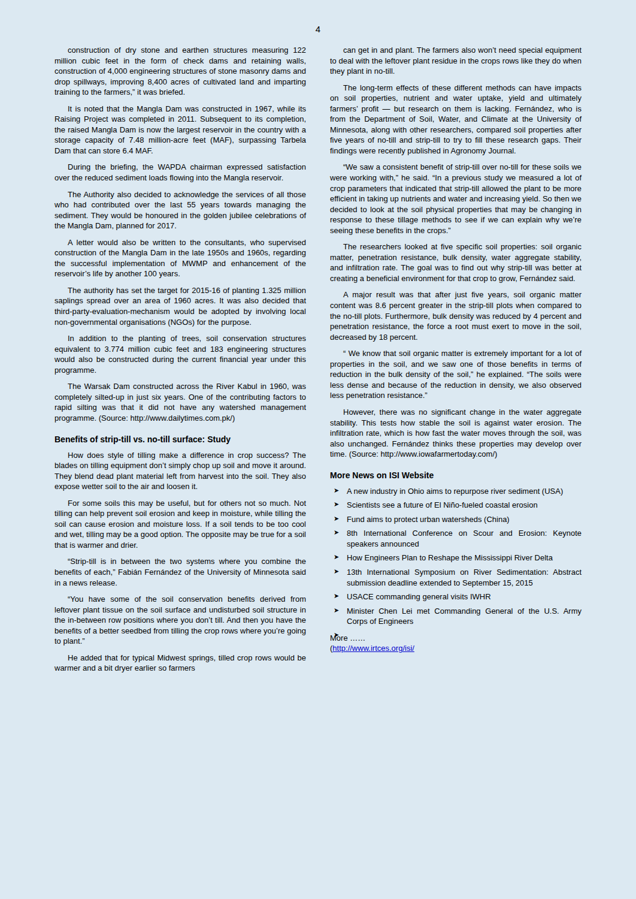4
construction of dry stone and earthen structures measuring 122 million cubic feet in the form of check dams and retaining walls, construction of 4,000 engineering structures of stone masonry dams and drop spillways, improving 8,400 acres of cultivated land and imparting training to the farmers,” it was briefed.
It is noted that the Mangla Dam was constructed in 1967, while its Raising Project was completed in 2011. Subsequent to its completion, the raised Mangla Dam is now the largest reservoir in the country with a storage capacity of 7.48 million-acre feet (MAF), surpassing Tarbela Dam that can store 6.4 MAF.
During the briefing, the WAPDA chairman expressed satisfaction over the reduced sediment loads flowing into the Mangla reservoir.
The Authority also decided to acknowledge the services of all those who had contributed over the last 55 years towards managing the sediment. They would be honoured in the golden jubilee celebrations of the Mangla Dam, planned for 2017.
A letter would also be written to the consultants, who supervised construction of the Mangla Dam in the late 1950s and 1960s, regarding the successful implementation of MWMP and enhancement of the reservoir’s life by another 100 years.
The authority has set the target for 2015-16 of planting 1.325 million saplings spread over an area of 1960 acres. It was also decided that third-party-evaluation-mechanism would be adopted by involving local non-governmental organisations (NGOs) for the purpose.
In addition to the planting of trees, soil conservation structures equivalent to 3.774 million cubic feet and 183 engineering structures would also be constructed during the current financial year under this programme.
The Warsak Dam constructed across the River Kabul in 1960, was completely silted-up in just six years. One of the contributing factors to rapid silting was that it did not have any watershed management programme. (Source: http://www.dailytimes.com.pk/)
Benefits of strip-till vs. no-till surface: Study
How does style of tilling make a difference in crop success? The blades on tilling equipment don’t simply chop up soil and move it around. They blend dead plant material left from harvest into the soil. They also expose wetter soil to the air and loosen it.
For some soils this may be useful, but for others not so much. Not tilling can help prevent soil erosion and keep in moisture, while tilling the soil can cause erosion and moisture loss. If a soil tends to be too cool and wet, tilling may be a good option. The opposite may be true for a soil that is warmer and drier.
“Strip-till is in between the two systems where you combine the benefits of each,” Fabián Fernández of the University of Minnesota said in a news release.
“You have some of the soil conservation benefits derived from leftover plant tissue on the soil surface and undisturbed soil structure in the in-between row positions where you don’t till. And then you have the benefits of a better seedbed from tilling the crop rows where you’re going to plant.”
He added that for typical Midwest springs, tilled crop rows would be warmer and a bit dryer earlier so farmers
can get in and plant. The farmers also won’t need special equipment to deal with the leftover plant residue in the crops rows like they do when they plant in no-till.
The long-term effects of these different methods can have impacts on soil properties, nutrient and water uptake, yield and ultimately farmers’ profit — but research on them is lacking. Fernández, who is from the Department of Soil, Water, and Climate at the University of Minnesota, along with other researchers, compared soil properties after five years of no-till and strip-till to try to fill these research gaps. Their findings were recently published in Agronomy Journal.
“We saw a consistent benefit of strip-till over no-till for these soils we were working with,” he said. “In a previous study we measured a lot of crop parameters that indicated that strip-till allowed the plant to be more efficient in taking up nutrients and water and increasing yield. So then we decided to look at the soil physical properties that may be changing in response to these tillage methods to see if we can explain why we’re seeing these benefits in the crops.”
The researchers looked at five specific soil properties: soil organic matter, penetration resistance, bulk density, water aggregate stability, and infiltration rate. The goal was to find out why strip-till was better at creating a beneficial environment for that crop to grow, Fernández said.
A major result was that after just five years, soil organic matter content was 8.6 percent greater in the strip-till plots when compared to the no-till plots. Furthermore, bulk density was reduced by 4 percent and penetration resistance, the force a root must exert to move in the soil, decreased by 18 percent.
“ We know that soil organic matter is extremely important for a lot of properties in the soil, and we saw one of those benefits in terms of reduction in the bulk density of the soil,” he explained. “The soils were less dense and because of the reduction in density, we also observed less penetration resistance.”
However, there was no significant change in the water aggregate stability. This tests how stable the soil is against water erosion. The infiltration rate, which is how fast the water moves through the soil, was also unchanged. Fernández thinks these properties may develop over time. (Source: http://www.iowafarmertoday.com/)
More News on ISI Website
A new industry in Ohio aims to repurpose river sediment (USA)
Scientists see a future of El Niño-fueled coastal erosion
Fund aims to protect urban watersheds (China)
8th International Conference on Scour and Erosion: Keynote speakers announced
How Engineers Plan to Reshape the Mississippi River Delta
13th International Symposium on River Sedimentation: Abstract submission deadline extended to September 15, 2015
USACE commanding general visits IWHR
Minister Chen Lei met Commanding General of the U.S. Army Corps of Engineers
More ……
(http://www.irtces.org/isi/